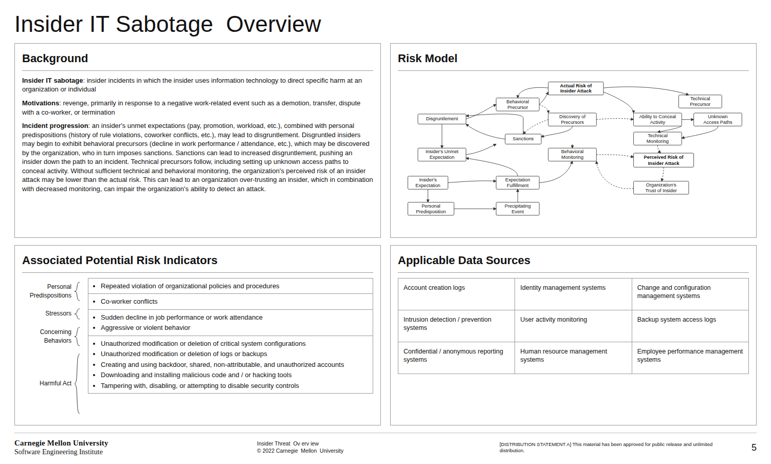Insider IT Sabotage Overview
Background
Insider IT sabotage: insider incidents in which the insider uses information technology to direct specific harm at an organization or individual
Motivations: revenge, primarily in response to a negative work-related event such as a demotion, transfer, dispute with a co-worker, or termination
Incident progression: an insider's unmet expectations (pay, promotion, workload, etc.), combined with personal predispositions (history of rule violations, coworker conflicts, etc.), may lead to disgruntlement. Disgruntled insiders may begin to exhibit behavioral precursors (decline in work performance / attendance, etc.), which may be discovered by the organization, who in turn imposes sanctions. Sanctions can lead to increased disgruntlement, pushing an insider down the path to an incident. Technical precursors follow, including setting up unknown access paths to conceal activity. Without sufficient technical and behavioral monitoring, the organization's perceived risk of an insider attack may be lower than the actual risk. This can lead to an organization over-trusting an insider, which in combination with decreased monitoring, can impair the organization's ability to detect an attack.
Risk Model
Actual Risk of Insider Attack Behavioral Precursor Technical Precursor Disgruntlement Discovery of Precursors Ability to Conceal Activity Unknown Access Paths Sanctions Technical Monitoring Insider's Unmet Expectation Behavioral Monitoring Perceived Risk of Insider Attack Insider's Expectation Expectation Fulfillment Organization's Trust of Insider Personal Predisposition Precipitating Event
Associated Potential Risk Indicators
Personal
Predispositions
Stressors
Concerning
Behaviors
Harmful Act
Repeated violation of organizational policies and procedures
Co-worker conflicts
Sudden decline in job performance or work attendance
Aggressive or violent behavior
Unauthorized modification or deletion of critical system configurations
Unauthorized modification or deletion of logs or backups
Creating and using backdoor, shared, non-attributable, and unauthorized accounts
Downloading and installing malicious code and / or hacking tools
Tampering with, disabling, or attempting to disable security controls
Applicable Data Sources
| Account creation logs | Identity management systems | Change and configuration management systems |
| Intrusion detection / prevention systems | User activity monitoring | Backup system access logs |
| Confidential / anonymous reporting systems | Human resource management systems | Employee performance management systems |
Carnegie Mellon University
Software Engineering Institute
Insider Threat Ov erv iew
© 2022 Carnegie Mellon University
[DISTRIBUTION STATEMENT A] This material has been approved for public release and unlimited distribution.
5